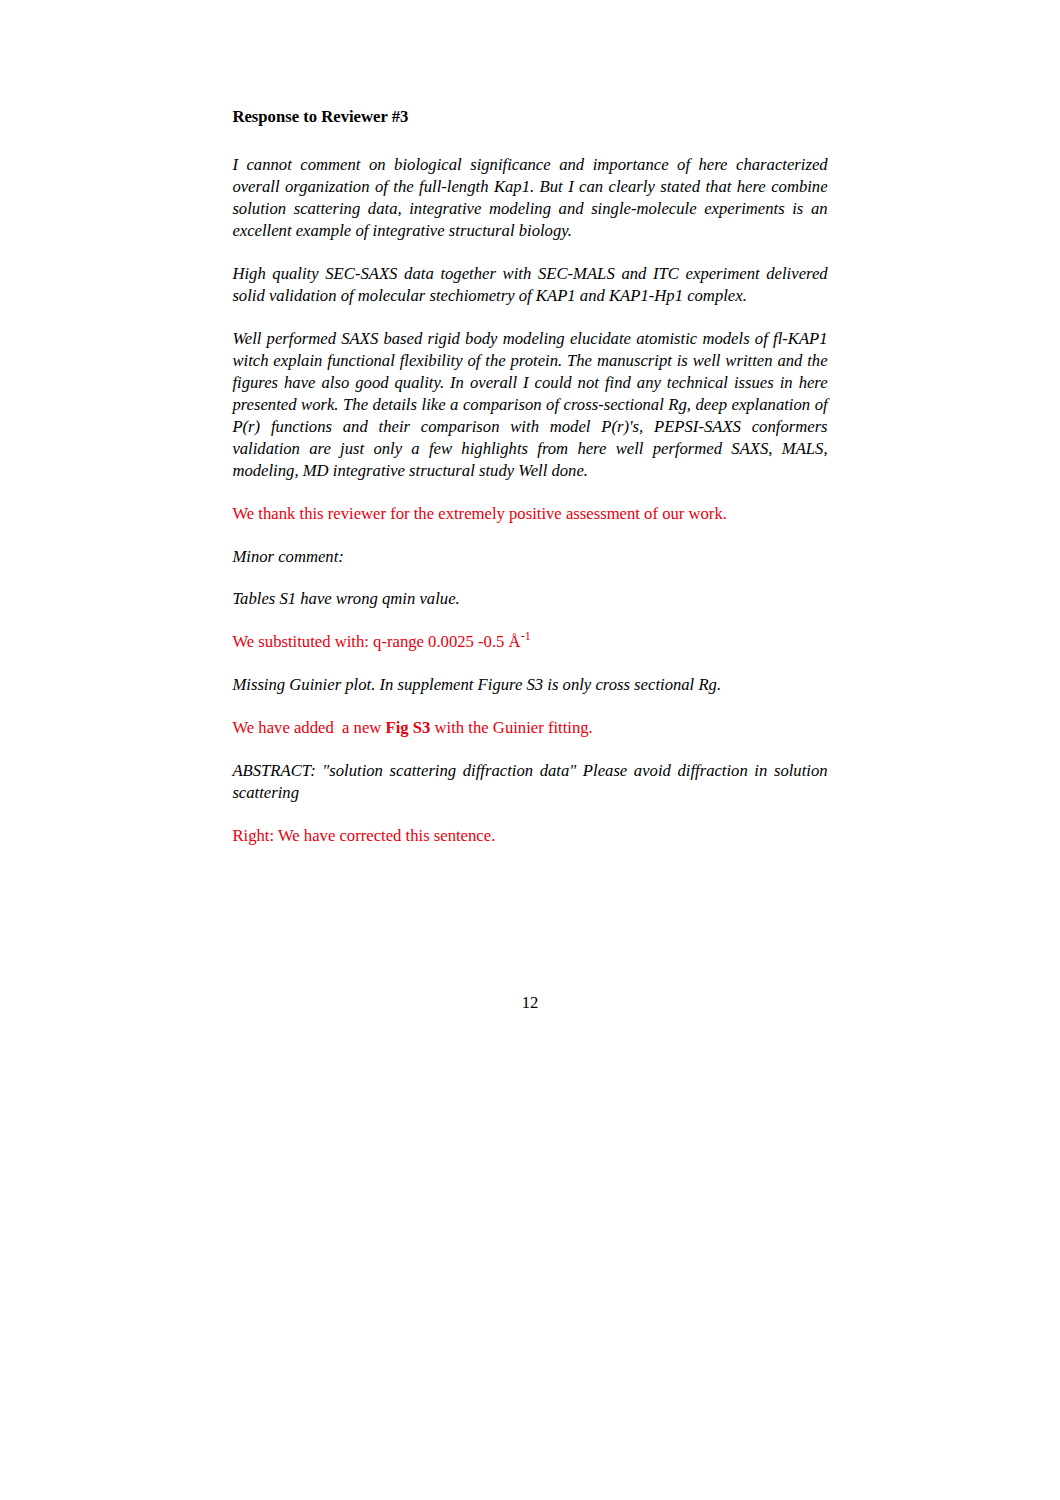Response to Reviewer #3
I cannot comment on biological significance and importance of here characterized overall organization of the full-length Kap1. But I can clearly stated that here combine solution scattering data, integrative modeling and single-molecule experiments is an excellent example of integrative structural biology.
High quality SEC-SAXS data together with SEC-MALS and ITC experiment delivered solid validation of molecular stechiometry of KAP1 and KAP1-Hp1 complex.
Well performed SAXS based rigid body modeling elucidate atomistic models of fl-KAP1 witch explain functional flexibility of the protein. The manuscript is well written and the figures have also good quality. In overall I could not find any technical issues in here presented work. The details like a comparison of cross-sectional Rg, deep explanation of P(r) functions and their comparison with model P(r)'s, PEPSI-SAXS conformers validation are just only a few highlights from here well performed SAXS, MALS, modeling, MD integrative structural study Well done.
We thank this reviewer for the extremely positive assessment of our work.
Minor comment:
Tables S1 have wrong qmin value.
We substituted with: q-range 0.0025 -0.5 Å-1
Missing Guinier plot. In supplement Figure S3 is only cross sectional Rg.
We have added a new Fig S3 with the Guinier fitting.
ABSTRACT: "solution scattering diffraction data" Please avoid diffraction in solution scattering
Right: We have corrected this sentence.
12